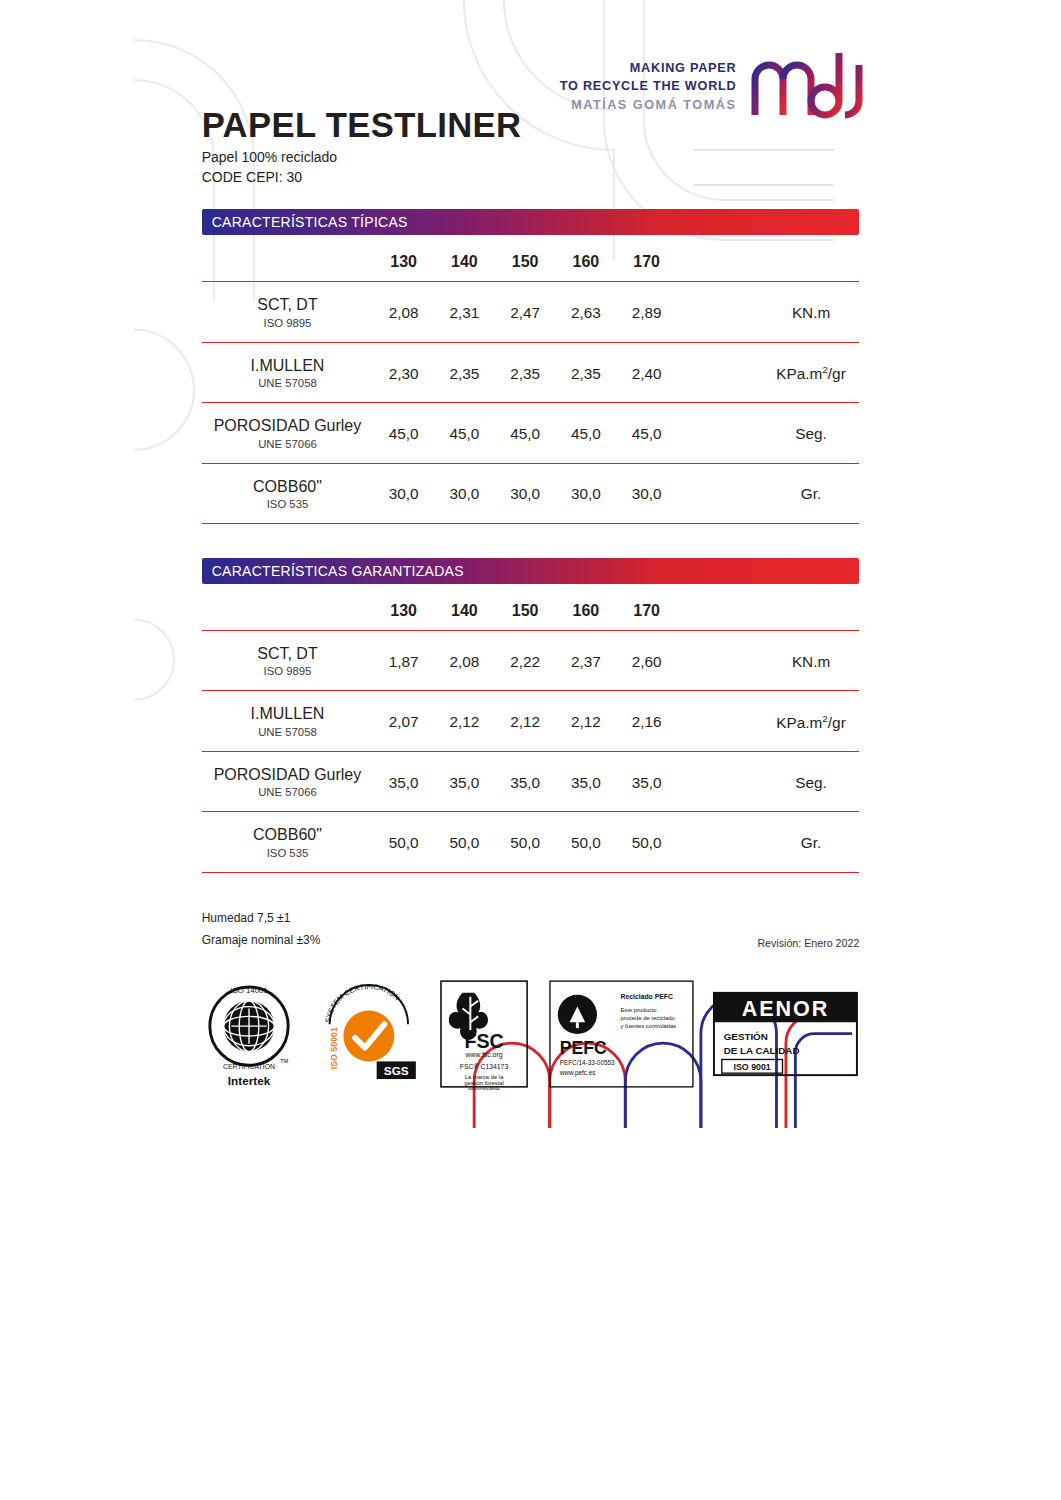MAKING PAPER
TO RECYCLE THE WORLD
MATÍAS GOMÁ TOMÁS
PAPEL TESTLINER
Papel 100% reciclado
CODE CEPI: 30
CARACTERÍSTICAS TÍPICAS
| | 130 | 140 | 150 | 160 | 170 | | |
| --- | --- | --- | --- | --- | --- | --- | --- |
| SCT, DT ISO 9895 | 2,08 | 2,31 | 2,47 | 2,63 | 2,89 | | KN.m |
| I.MULLEN UNE 57058 | 2,30 | 2,35 | 2,35 | 2,35 | 2,40 | | KPa.m 2 /gr |
| POROSIDAD Gurley UNE 57066 | 45,0 | 45,0 | 45,0 | 45,0 | 45,0 | | Seg. |
| COBB60" ISO 535 | 30,0 | 30,0 | 30,0 | 30,0 | 30,0 | | Gr. |
CARACTERÍSTICAS GARANTIZADAS
| | 130 | 140 | 150 | 160 | 170 | | |
| --- | --- | --- | --- | --- | --- | --- | --- |
| SCT, DT ISO 9895 | 1,87 | 2,08 | 2,22 | 2,37 | 2,60 | | KN.m |
| I.MULLEN UNE 57058 | 2,07 | 2,12 | 2,12 | 2,12 | 2,16 | | KPa.m 2 /gr |
| POROSIDAD Gurley UNE 57066 | 35,0 | 35,0 | 35,0 | 35,0 | 35,0 | | Seg. |
| COBB60" ISO 535 | 50,0 | 50,0 | 50,0 | 50,0 | 50,0 | | Gr. |
Humedad 7,5 ±1
Gramaje nominal ±3% Revisión: Enero 2022
ISO 14001 CERTIFICATION TM Intertek SYSTEM CERTIFICATION ISO 50001 SGS FSC www.fsc.org FSC® C134173 La marca de la gestión forestal responsable PEFC PEFC/14-33-00553 www.pefc.es Reciclado PEFC Este producto procede de reciclado y fuentes controladas AENOR GESTIÓN DE LA CALIDAD ISO 9001